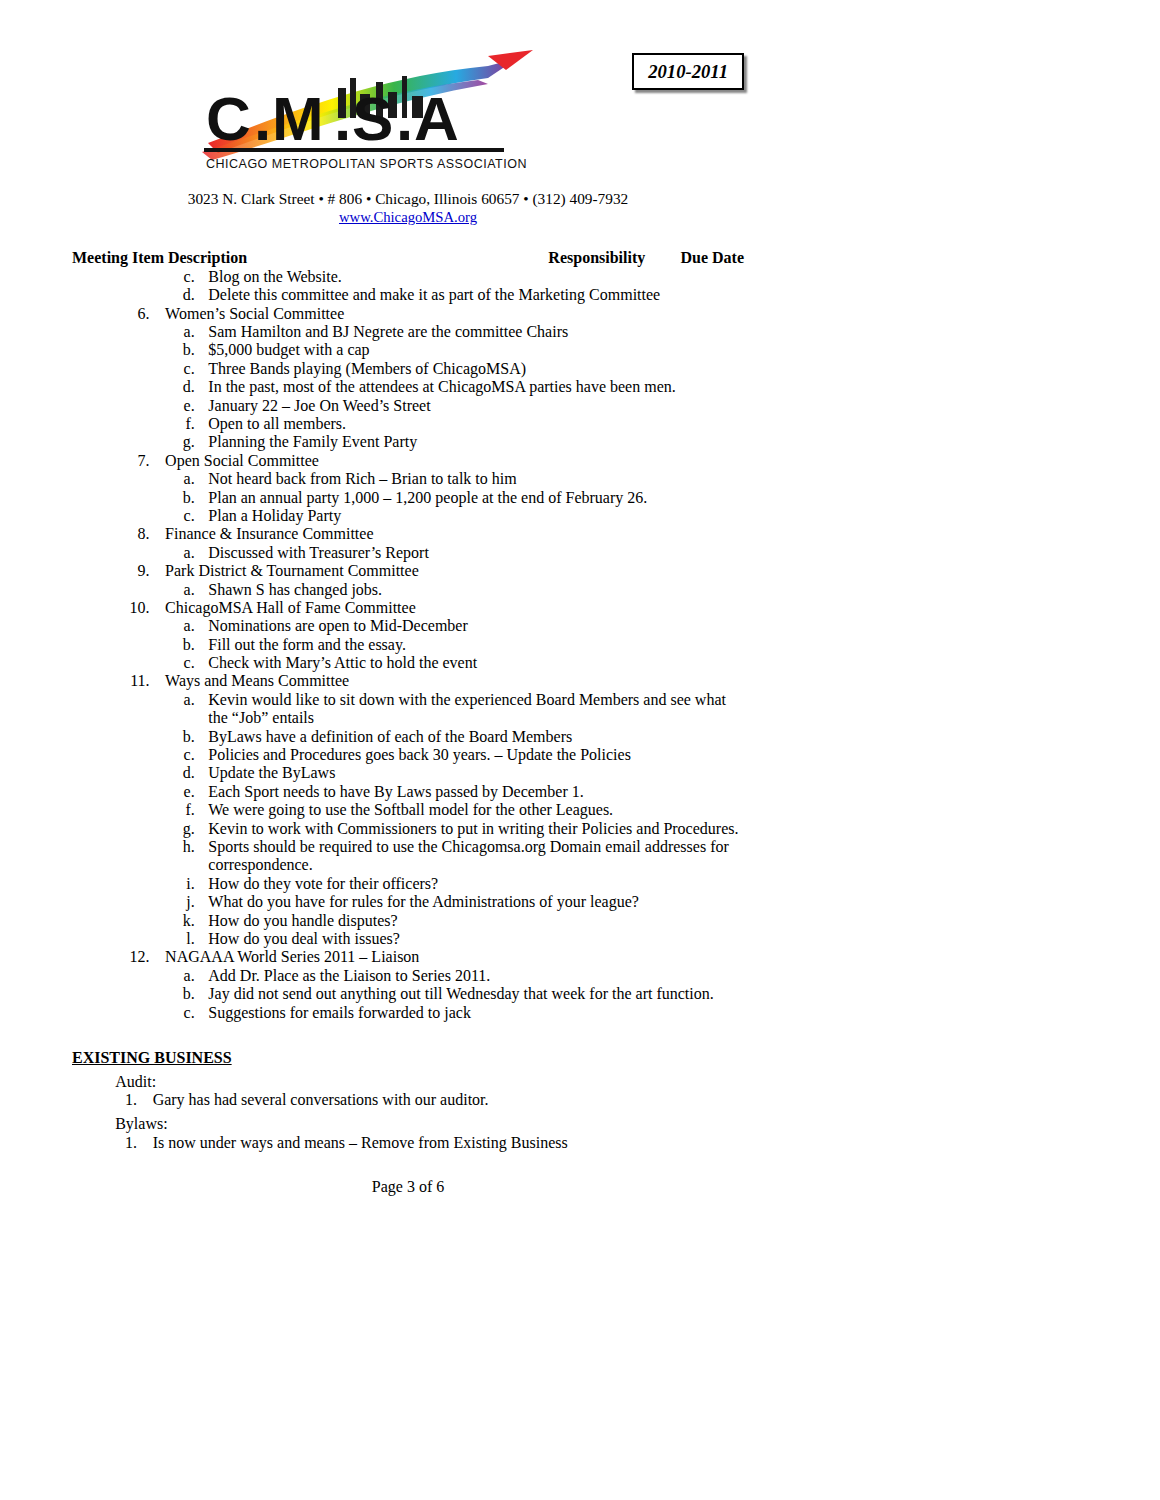2010-2011
C . M . S . A CHICAGO METROPOLITAN SPORTS ASSOCIATION
3023 N. Clark Street • # 806 • Chicago, Illinois 60657 • (312) 409-7932
www.ChicagoMSA.org
Meeting Item Description ResponsibilityDue Date
Blog on the Website.
Delete this committee and make it as part of the Marketing Committee
Women’s Social Committee
Sam Hamilton and BJ Negrete are the committee Chairs
$5,000 budget with a cap
Three Bands playing (Members of ChicagoMSA)
In the past, most of the attendees at ChicagoMSA parties have been men.
January 22 – Joe On Weed’s Street
Open to all members.
Planning the Family Event Party
Open Social Committee
Not heard back from Rich – Brian to talk to him
Plan an annual party 1,000 – 1,200 people at the end of February 26.
Plan a Holiday Party
Finance & Insurance Committee
Discussed with Treasurer’s Report
Park District & Tournament Committee
Shawn S has changed jobs.
ChicagoMSA Hall of Fame Committee
Nominations are open to Mid-December
Fill out the form and the essay.
Check with Mary’s Attic to hold the event
Ways and Means Committee
Kevin would like to sit down with the experienced Board Members and see what the “Job” entails
ByLaws have a definition of each of the Board Members
Policies and Procedures goes back 30 years. – Update the Policies
Update the ByLaws
Each Sport needs to have By Laws passed by December 1.
We were going to use the Softball model for the other Leagues.
Kevin to work with Commissioners to put in writing their Policies and Procedures.
Sports should be required to use the Chicagomsa.org Domain email addresses for correspondence.
How do they vote for their officers?
What do you have for rules for the Administrations of your league?
How do you handle disputes?
How do you deal with issues?
NAGAAA World Series 2011 – Liaison
Add Dr. Place as the Liaison to Series 2011.
Jay did not send out anything out till Wednesday that week for the art function.
Suggestions for emails forwarded to jack
EXISTING BUSINESS
Audit:
Gary has had several conversations with our auditor.
Bylaws:
Is now under ways and means – Remove from Existing Business
Page 3 of 6